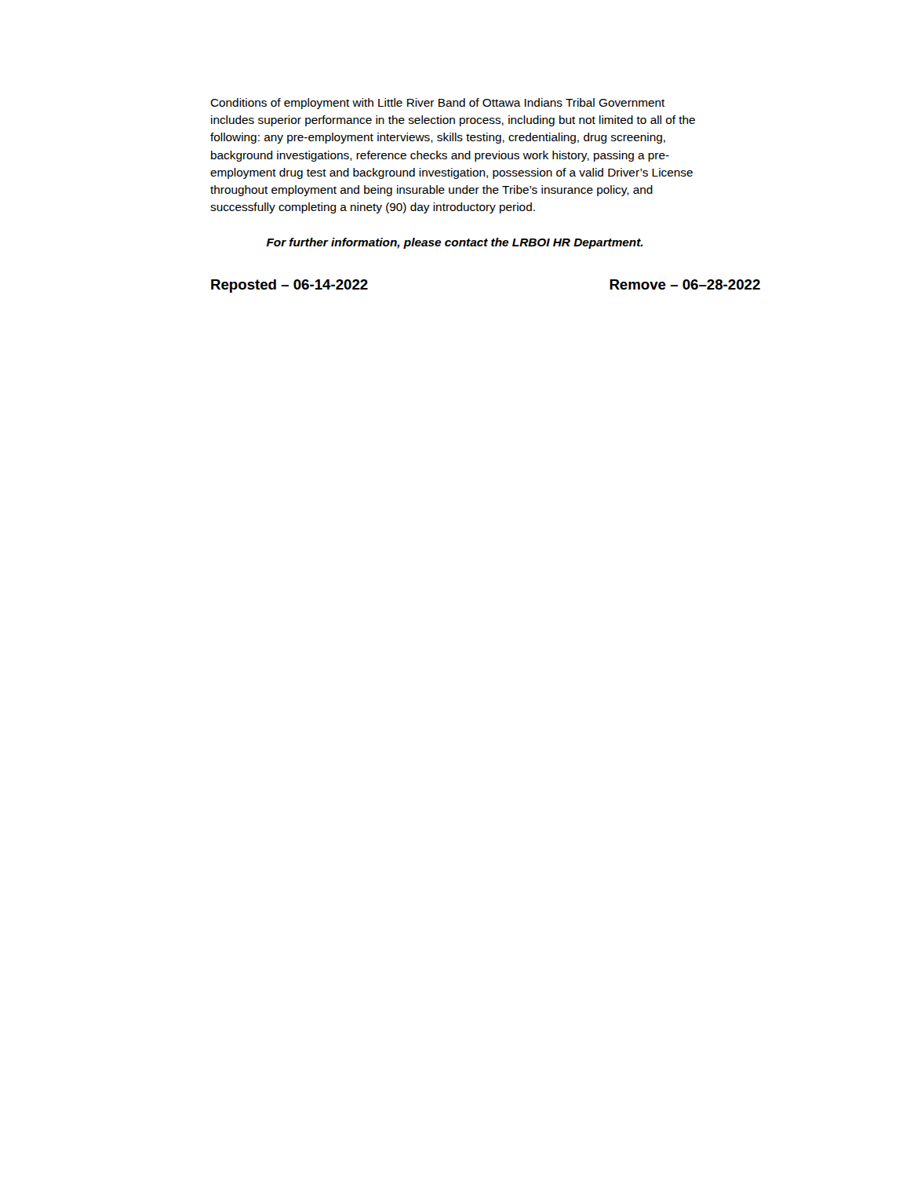Conditions of employment with Little River Band of Ottawa Indians Tribal Government includes superior performance in the selection process, including but not limited to all of the following: any pre-employment interviews, skills testing, credentialing, drug screening, background investigations, reference checks and previous work history, passing a pre-employment drug test and background investigation, possession of a valid Driver’s License throughout employment and being insurable under the Tribe’s insurance policy, and successfully completing a ninety (90) day introductory period.
For further information, please contact the LRBOI HR Department.
Reposted – 06-14-2022 Remove – 06–28-2022